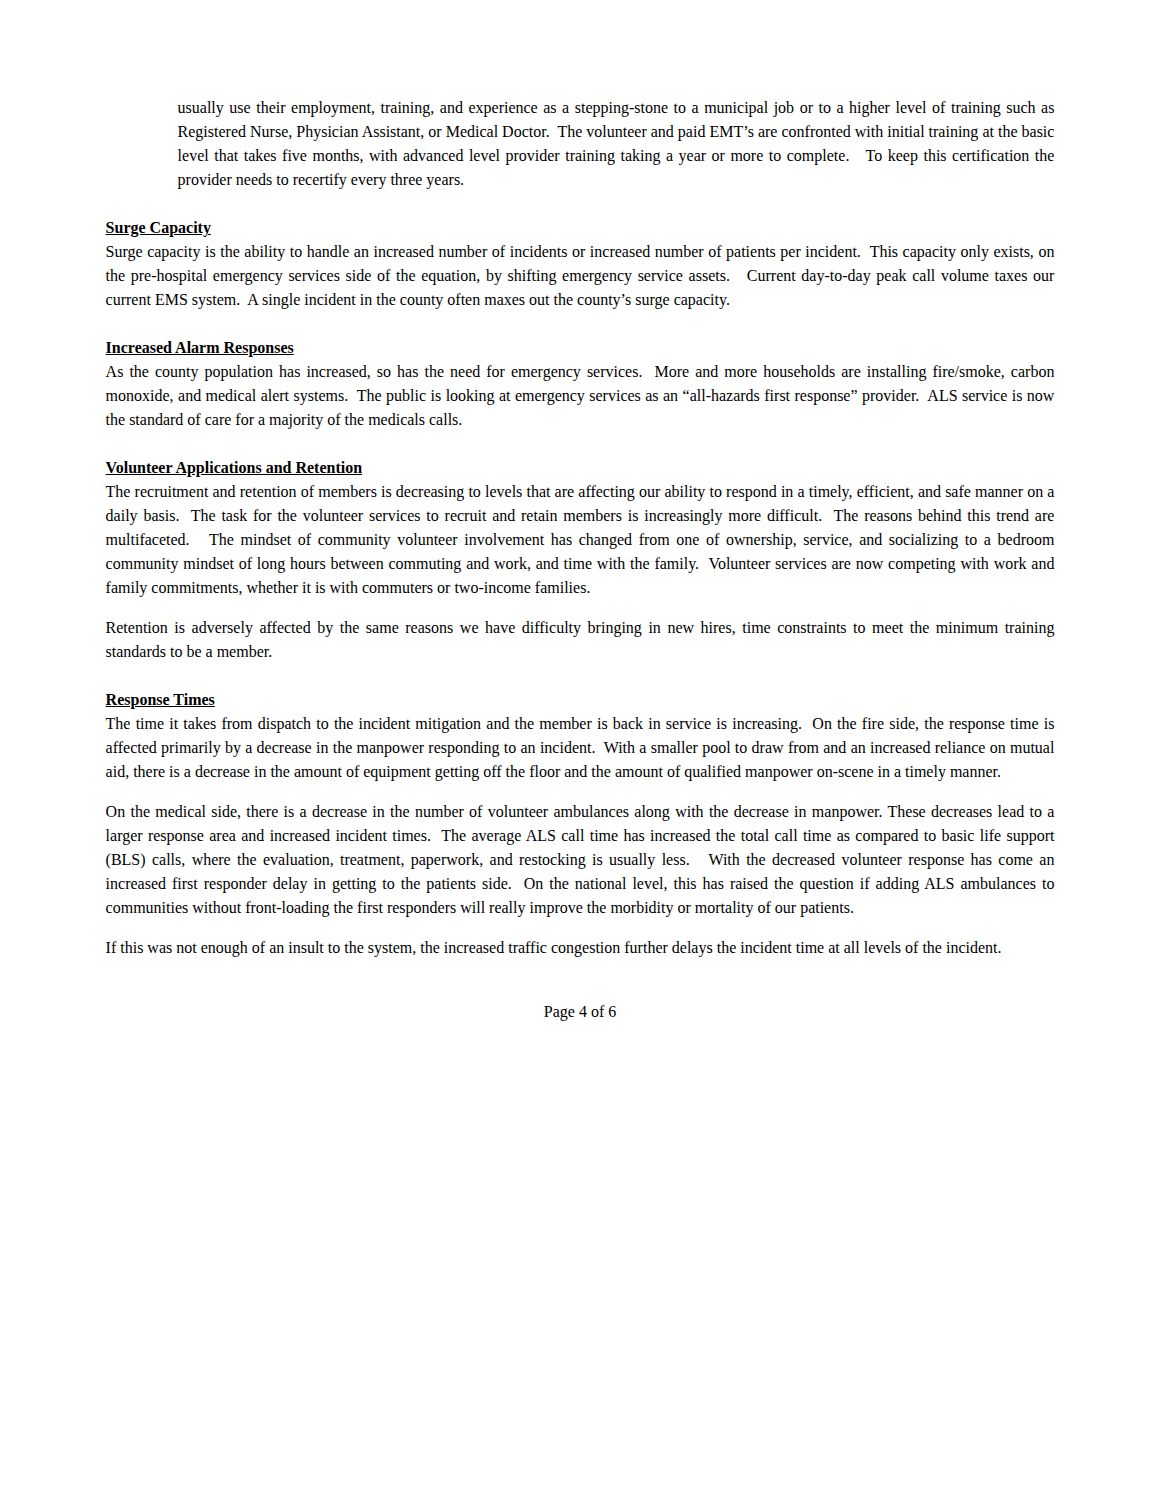usually use their employment, training, and experience as a stepping-stone to a municipal job or to a higher level of training such as Registered Nurse, Physician Assistant, or Medical Doctor. The volunteer and paid EMT’s are confronted with initial training at the basic level that takes five months, with advanced level provider training taking a year or more to complete. To keep this certification the provider needs to recertify every three years.
Surge Capacity
Surge capacity is the ability to handle an increased number of incidents or increased number of patients per incident. This capacity only exists, on the pre-hospital emergency services side of the equation, by shifting emergency service assets. Current day-to-day peak call volume taxes our current EMS system. A single incident in the county often maxes out the county’s surge capacity.
Increased Alarm Responses
As the county population has increased, so has the need for emergency services. More and more households are installing fire/smoke, carbon monoxide, and medical alert systems. The public is looking at emergency services as an “all-hazards first response” provider. ALS service is now the standard of care for a majority of the medicals calls.
Volunteer Applications and Retention
The recruitment and retention of members is decreasing to levels that are affecting our ability to respond in a timely, efficient, and safe manner on a daily basis. The task for the volunteer services to recruit and retain members is increasingly more difficult. The reasons behind this trend are multifaceted. The mindset of community volunteer involvement has changed from one of ownership, service, and socializing to a bedroom community mindset of long hours between commuting and work, and time with the family. Volunteer services are now competing with work and family commitments, whether it is with commuters or two-income families.
Retention is adversely affected by the same reasons we have difficulty bringing in new hires, time constraints to meet the minimum training standards to be a member.
Response Times
The time it takes from dispatch to the incident mitigation and the member is back in service is increasing. On the fire side, the response time is affected primarily by a decrease in the manpower responding to an incident. With a smaller pool to draw from and an increased reliance on mutual aid, there is a decrease in the amount of equipment getting off the floor and the amount of qualified manpower on-scene in a timely manner.
On the medical side, there is a decrease in the number of volunteer ambulances along with the decrease in manpower. These decreases lead to a larger response area and increased incident times. The average ALS call time has increased the total call time as compared to basic life support (BLS) calls, where the evaluation, treatment, paperwork, and restocking is usually less. With the decreased volunteer response has come an increased first responder delay in getting to the patients side. On the national level, this has raised the question if adding ALS ambulances to communities without front-loading the first responders will really improve the morbidity or mortality of our patients.
If this was not enough of an insult to the system, the increased traffic congestion further delays the incident time at all levels of the incident.
Page 4 of 6